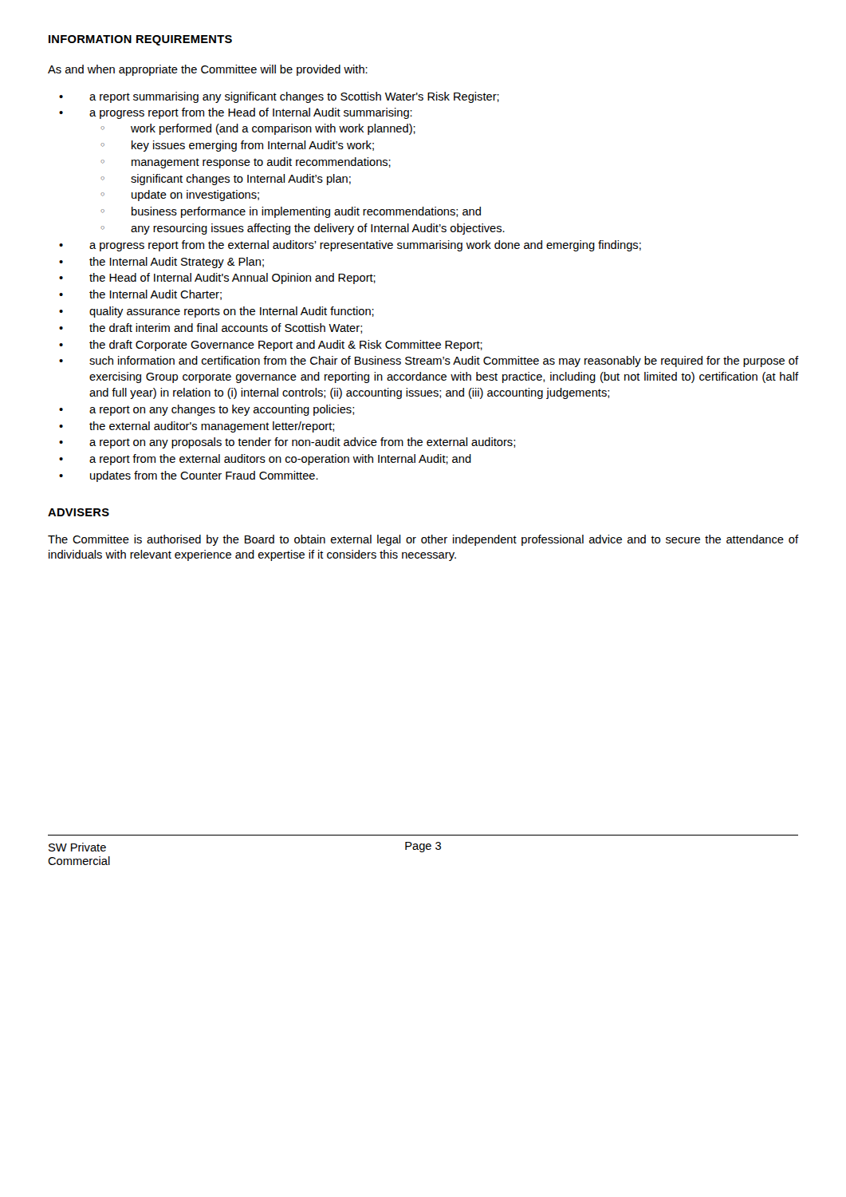INFORMATION REQUIREMENTS
As and when appropriate the Committee will be provided with:
a report summarising any significant changes to Scottish Water's Risk Register;
a progress report from the Head of Internal Audit summarising:
work performed (and a comparison with work planned);
key issues emerging from Internal Audit’s work;
management response to audit recommendations;
significant changes to Internal Audit’s plan;
update on investigations;
business performance in implementing audit recommendations; and
any resourcing issues affecting the delivery of Internal Audit’s objectives.
a progress report from the external auditors’ representative summarising work done and emerging findings;
the Internal Audit Strategy & Plan;
the Head of Internal Audit's Annual Opinion and Report;
the Internal Audit Charter;
quality assurance reports on the Internal Audit function;
the draft interim and final accounts of Scottish Water;
the draft Corporate Governance Report and Audit & Risk Committee Report;
such information and certification from the Chair of Business Stream’s Audit Committee as may reasonably be required for the purpose of exercising Group corporate governance and reporting in accordance with best practice, including (but not limited to) certification (at half and full year) in relation to (i) internal controls; (ii) accounting issues; and (iii) accounting judgements;
a report on any changes to key accounting policies;
the external auditor's management letter/report;
a report on any proposals to tender for non-audit advice from the external auditors;
a report from the external auditors on co-operation with Internal Audit; and
updates from the Counter Fraud Committee.
ADVISERS
The Committee is authorised by the Board to obtain external legal or other independent professional advice and to secure the attendance of individuals with relevant experience and expertise if it considers this necessary.
Page 3
SW Private
Commercial